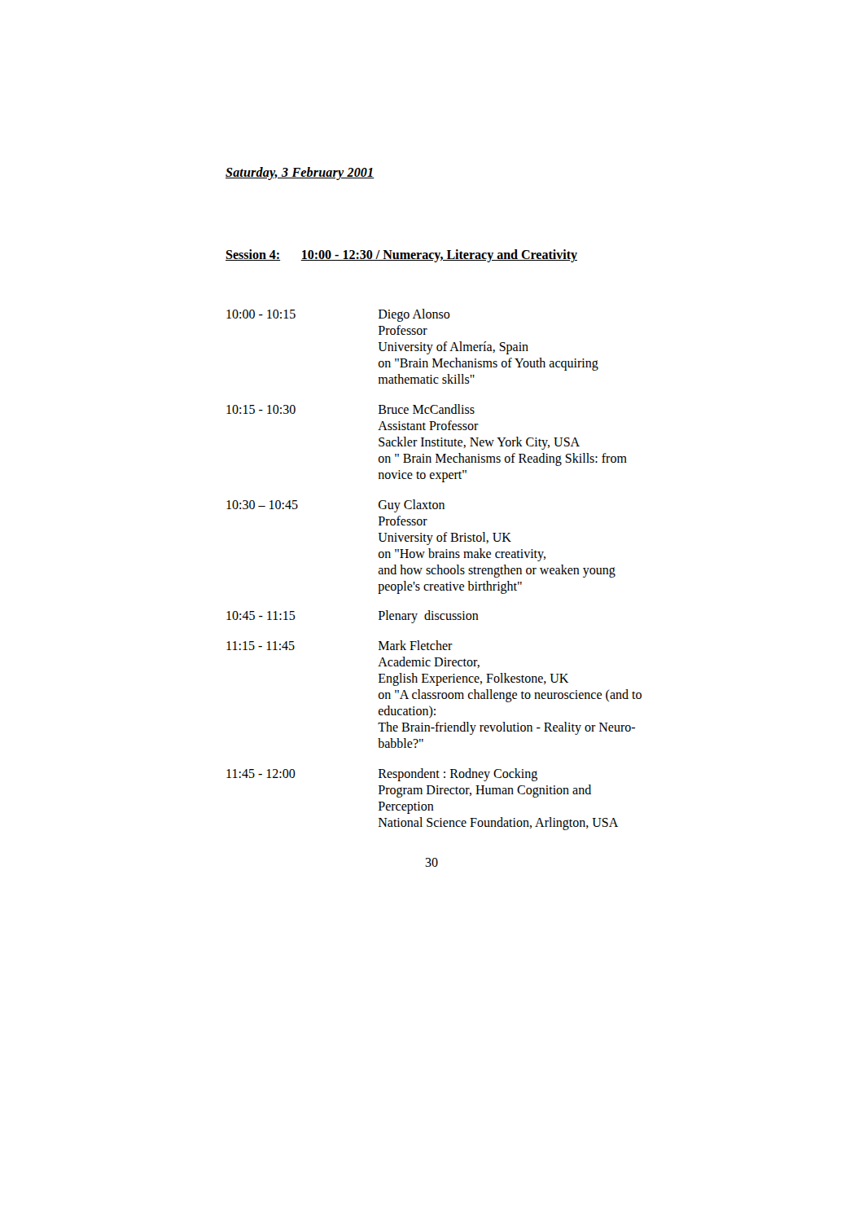Saturday, 3 February 2001
Session 4: 10:00 - 12:30 / Numeracy, Literacy and Creativity
| 10:00 - 10:15 | Diego Alonso Professor University of Almería, Spain on "Brain Mechanisms of Youth acquiring mathematic skills" |
| 10:15 - 10:30 | Bruce McCandliss Assistant Professor Sackler Institute, New York City, USA on " Brain Mechanisms of Reading Skills: from novice to expert" |
| 10:30 – 10:45 | Guy Claxton Professor University of Bristol, UK on "How brains make creativity, and how schools strengthen or weaken young people's creative birthright" |
| 10:45 - 11:15 | Plenary discussion |
| 11:15 - 11:45 | Mark Fletcher Academic Director, English Experience, Folkestone, UK on "A classroom challenge to neuroscience (and to education): The Brain-friendly revolution - Reality or Neuro-babble?" |
| 11:45 - 12:00 | Respondent : Rodney Cocking Program Director, Human Cognition and Perception National Science Foundation, Arlington, USA |
30